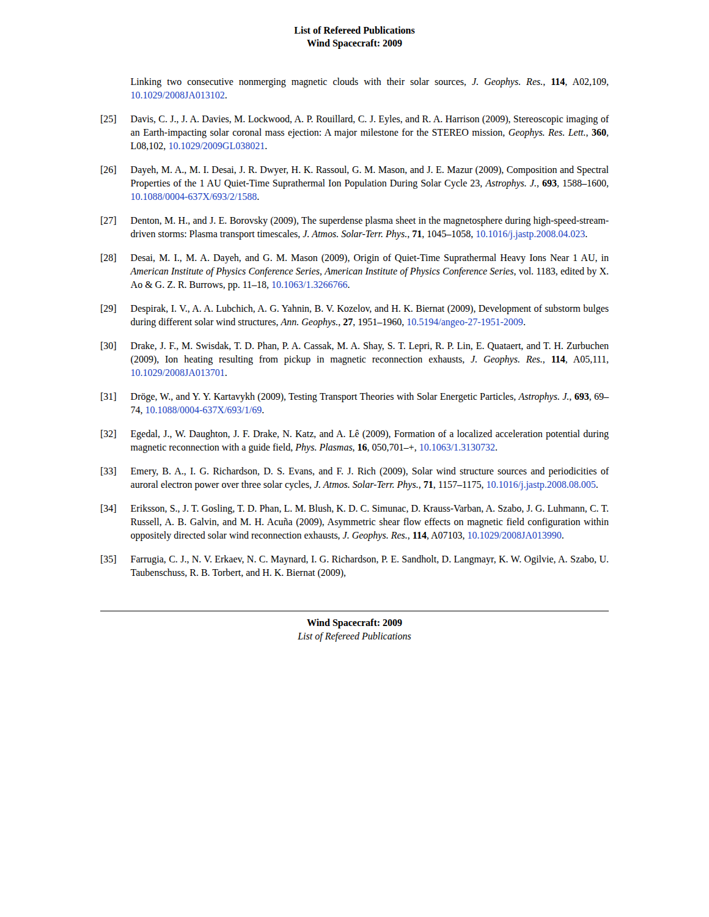List of Refereed Publications Wind Spacecraft: 2009
Linking two consecutive nonmerging magnetic clouds with their solar sources, J. Geophys. Res., 114, A02,109, 10.1029/2008JA013102.
[25] Davis, C. J., J. A. Davies, M. Lockwood, A. P. Rouillard, C. J. Eyles, and R. A. Harrison (2009), Stereoscopic imaging of an Earth-impacting solar coronal mass ejection: A major milestone for the STEREO mission, Geophys. Res. Lett., 360, L08,102, 10.1029/2009GL038021.
[26] Dayeh, M. A., M. I. Desai, J. R. Dwyer, H. K. Rassoul, G. M. Mason, and J. E. Mazur (2009), Composition and Spectral Properties of the 1 AU Quiet-Time Suprathermal Ion Population During Solar Cycle 23, Astrophys. J., 693, 1588–1600, 10.1088/0004-637X/693/2/1588.
[27] Denton, M. H., and J. E. Borovsky (2009), The superdense plasma sheet in the magnetosphere during high-speed-stream-driven storms: Plasma transport timescales, J. Atmos. Solar-Terr. Phys., 71, 1045–1058, 10.1016/j.jastp.2008.04.023.
[28] Desai, M. I., M. A. Dayeh, and G. M. Mason (2009), Origin of Quiet-Time Suprathermal Heavy Ions Near 1 AU, in American Institute of Physics Conference Series, American Institute of Physics Conference Series, vol. 1183, edited by X. Ao & G. Z. R. Burrows, pp. 11–18, 10.1063/1.3266766.
[29] Despirak, I. V., A. A. Lubchich, A. G. Yahnin, B. V. Kozelov, and H. K. Biernat (2009), Development of substorm bulges during different solar wind structures, Ann. Geophys., 27, 1951–1960, 10.5194/angeo-27-1951-2009.
[30] Drake, J. F., M. Swisdak, T. D. Phan, P. A. Cassak, M. A. Shay, S. T. Lepri, R. P. Lin, E. Quataert, and T. H. Zurbuchen (2009), Ion heating resulting from pickup in magnetic reconnection exhausts, J. Geophys. Res., 114, A05,111, 10.1029/2008JA013701.
[31] Dröge, W., and Y. Y. Kartavykh (2009), Testing Transport Theories with Solar Energetic Particles, Astrophys. J., 693, 69–74, 10.1088/0004-637X/693/1/69.
[32] Egedal, J., W. Daughton, J. F. Drake, N. Katz, and A. Lê (2009), Formation of a localized acceleration potential during magnetic reconnection with a guide field, Phys. Plasmas, 16, 050,701–+, 10.1063/1.3130732.
[33] Emery, B. A., I. G. Richardson, D. S. Evans, and F. J. Rich (2009), Solar wind structure sources and periodicities of auroral electron power over three solar cycles, J. Atmos. Solar-Terr. Phys., 71, 1157–1175, 10.1016/j.jastp.2008.08.005.
[34] Eriksson, S., J. T. Gosling, T. D. Phan, L. M. Blush, K. D. C. Simunac, D. Krauss-Varban, A. Szabo, J. G. Luhmann, C. T. Russell, A. B. Galvin, and M. H. Acuña (2009), Asymmetric shear flow effects on magnetic field configuration within oppositely directed solar wind reconnection exhausts, J. Geophys. Res., 114, A07103, 10.1029/2008JA013990.
[35] Farrugia, C. J., N. V. Erkaev, N. C. Maynard, I. G. Richardson, P. E. Sandholt, D. Langmayr, K. W. Ogilvie, A. Szabo, U. Taubenschuss, R. B. Torbert, and H. K. Biernat (2009),
Wind Spacecraft: 2009
List of Refereed Publications